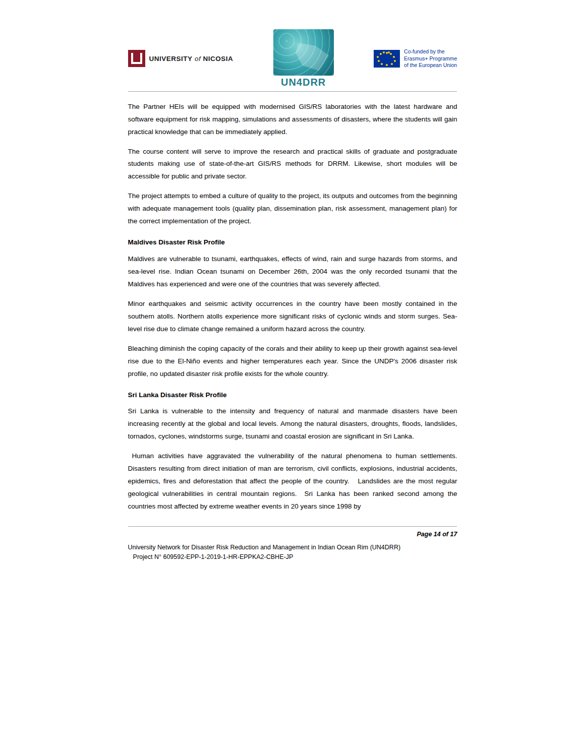UNIVERSITY of NICOSIA
UN4DRR
Co-funded by the
Erasmus+ Programme
of the European Union
The Partner HEIs will be equipped with modernised GIS/RS laboratories with the latest hardware and software equipment for risk mapping, simulations and assessments of disasters, where the students will gain practical knowledge that can be immediately applied.
The course content will serve to improve the research and practical skills of graduate and postgraduate students making use of state-of-the-art GIS/RS methods for DRRM. Likewise, short modules will be accessible for public and private sector.
The project attempts to embed a culture of quality to the project, its outputs and outcomes from the beginning with adequate management tools (quality plan, dissemination plan, risk assessment, management plan) for the correct implementation of the project.
Maldives Disaster Risk Profile
Maldives are vulnerable to tsunami, earthquakes, effects of wind, rain and surge hazards from storms, and sea-level rise. Indian Ocean tsunami on December 26th, 2004 was the only recorded tsunami that the Maldives has experienced and were one of the countries that was severely affected.
Minor earthquakes and seismic activity occurrences in the country have been mostly contained in the southern atolls. Northern atolls experience more significant risks of cyclonic winds and storm surges. Sea-level rise due to climate change remained a uniform hazard across the country.
Bleaching diminish the coping capacity of the corals and their ability to keep up their growth against sea-level rise due to the El-Niño events and higher temperatures each year. Since the UNDP's 2006 disaster risk profile, no updated disaster risk profile exists for the whole country.
Sri Lanka Disaster Risk Profile
Sri Lanka is vulnerable to the intensity and frequency of natural and manmade disasters have been increasing recently at the global and local levels. Among the natural disasters, droughts, floods, landslides, tornados, cyclones, windstorms surge, tsunami and coastal erosion are significant in Sri Lanka.
Human activities have aggravated the vulnerability of the natural phenomena to human settlements. Disasters resulting from direct initiation of man are terrorism, civil conflicts, explosions, industrial accidents, epidemics, fires and deforestation that affect the people of the country. Landslides are the most regular geological vulnerabilities in central mountain regions. Sri Lanka has been ranked second among the countries most affected by extreme weather events in 20 years since 1998 by
Page 14 of 17
University Network for Disaster Risk Reduction and Management in Indian Ocean Rim (UN4DRR)
Project N° 609592-EPP-1-2019-1-HR-EPPKA2-CBHE-JP